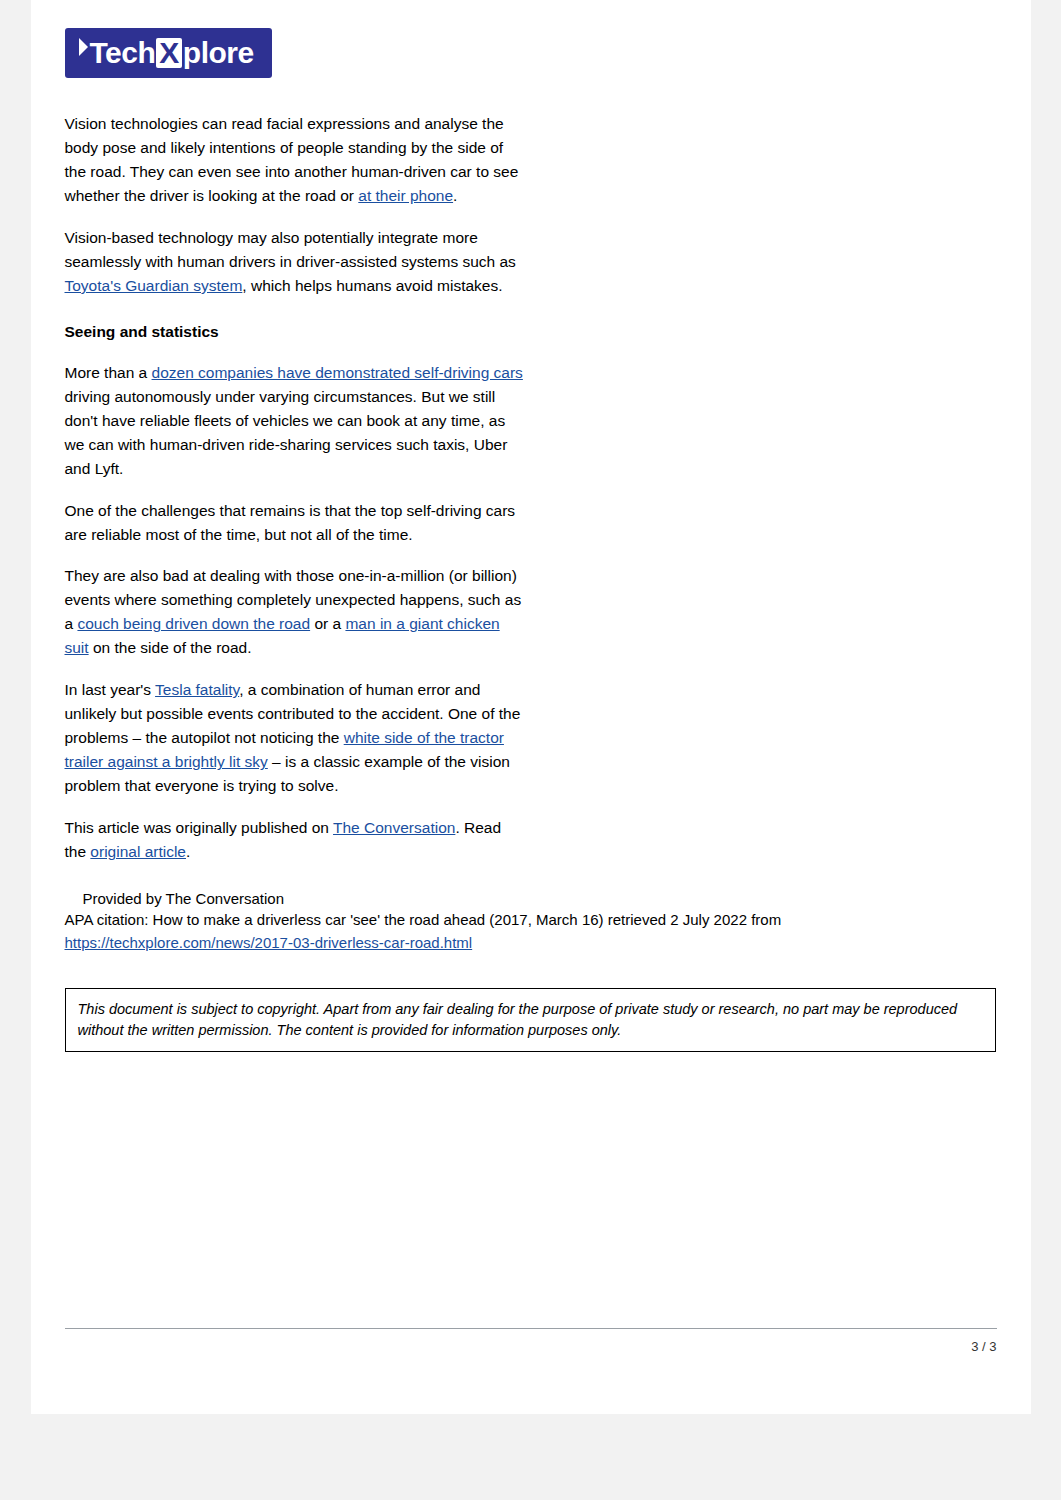TechXplore
Vision technologies can read facial expressions and analyse the body pose and likely intentions of people standing by the side of the road. They can even see into another human-driven car to see whether the driver is looking at the road or at their phone.
Vision-based technology may also potentially integrate more seamlessly with human drivers in driver-assisted systems such as Toyota's Guardian system, which helps humans avoid mistakes.
Seeing and statistics
More than a dozen companies have demonstrated self-driving cars driving autonomously under varying circumstances. But we still don't have reliable fleets of vehicles we can book at any time, as we can with human-driven ride-sharing services such taxis, Uber and Lyft.
One of the challenges that remains is that the top self-driving cars are reliable most of the time, but not all of the time.
They are also bad at dealing with those one-in-a-million (or billion) events where something completely unexpected happens, such as a couch being driven down the road or a man in a giant chicken suit on the side of the road.
In last year's Tesla fatality, a combination of human error and unlikely but possible events contributed to the accident. One of the problems – the autopilot not noticing the white side of the tractor trailer against a brightly lit sky – is a classic example of the vision problem that everyone is trying to solve.
This article was originally published on The Conversation. Read the original article.
Provided by The Conversation
APA citation: How to make a driverless car 'see' the road ahead (2017, March 16) retrieved 2 July 2022 from https://techxplore.com/news/2017-03-driverless-car-road.html
This document is subject to copyright. Apart from any fair dealing for the purpose of private study or research, no part may be reproduced without the written permission. The content is provided for information purposes only.
3 / 3